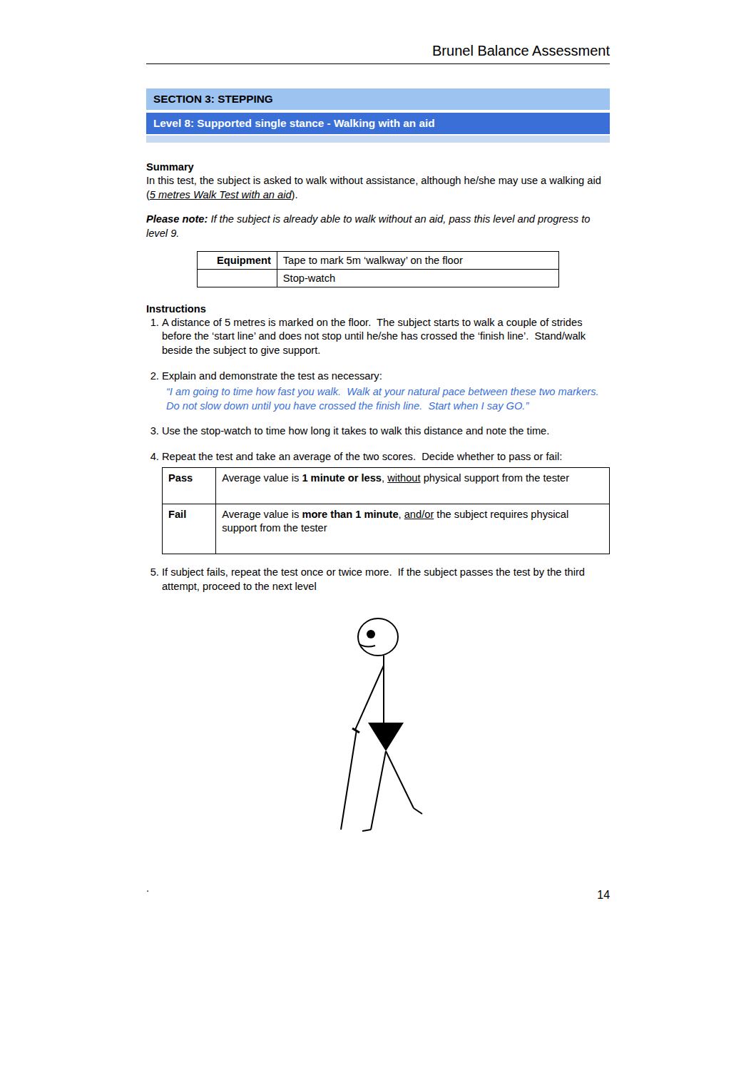Brunel Balance Assessment
SECTION 3: STEPPING
Level 8: Supported single stance - Walking with an aid
Summary
In this test, the subject is asked to walk without assistance, although he/she may use a walking aid (5 metres Walk Test with an aid).
Please note: If the subject is already able to walk without an aid, pass this level and progress to level 9.
| Equipment | Tape to mark 5m ‘walkway’ on the floor |
| | Stop-watch |
Instructions
A distance of 5 metres is marked on the floor. The subject starts to walk a couple of strides before the ‘start line’ and does not stop until he/she has crossed the ‘finish line’. Stand/walk beside the subject to give support.
Explain and demonstrate the test as necessary: “I am going to time how fast you walk. Walk at your natural pace between these two markers. Do not slow down until you have crossed the finish line. Start when I say GO.”
Use the stop-watch to time how long it takes to walk this distance and note the time.
Repeat the test and take an average of the two scores. Decide whether to pass or fail:
| Pass | Average value is 1 minute or less , without physical support from the tester |
| Fail | Average value is more than 1 minute , and/or the subject requires physical support from the tester |
If subject fails, repeat the test once or twice more. If the subject passes the test by the third attempt, proceed to the next level
.
14